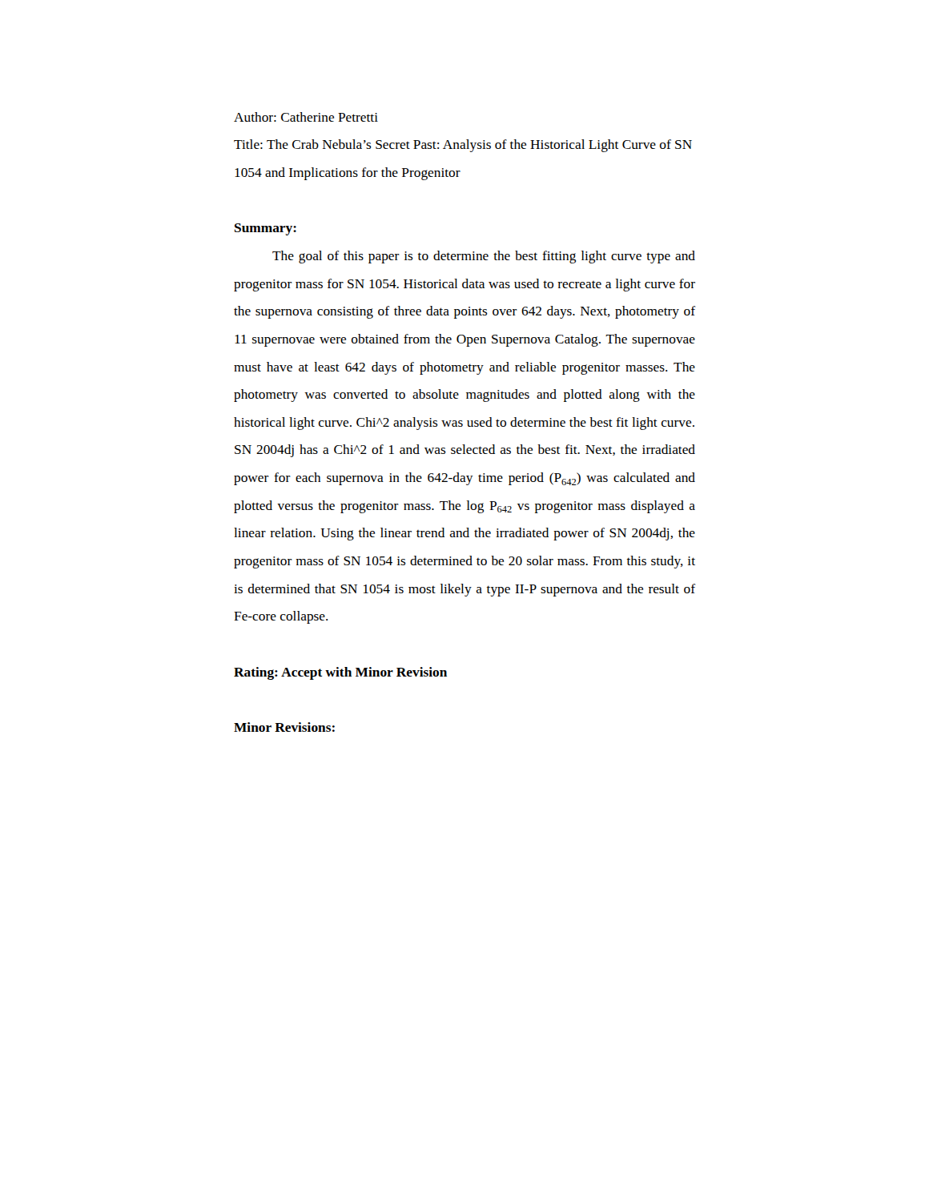Author: Catherine Petretti
Title: The Crab Nebula’s Secret Past: Analysis of the Historical Light Curve of SN 1054 and Implications for the Progenitor
Summary:
The goal of this paper is to determine the best fitting light curve type and progenitor mass for SN 1054. Historical data was used to recreate a light curve for the supernova consisting of three data points over 642 days. Next, photometry of 11 supernovae were obtained from the Open Supernova Catalog. The supernovae must have at least 642 days of photometry and reliable progenitor masses. The photometry was converted to absolute magnitudes and plotted along with the historical light curve. Chi^2 analysis was used to determine the best fit light curve. SN 2004dj has a Chi^2 of 1 and was selected as the best fit. Next, the irradiated power for each supernova in the 642-day time period (P642) was calculated and plotted versus the progenitor mass. The log P642 vs progenitor mass displayed a linear relation. Using the linear trend and the irradiated power of SN 2004dj, the progenitor mass of SN 1054 is determined to be 20 solar mass. From this study, it is determined that SN 1054 is most likely a type II-P supernova and the result of Fe-core collapse.
Rating: Accept with Minor Revision
Minor Revisions: